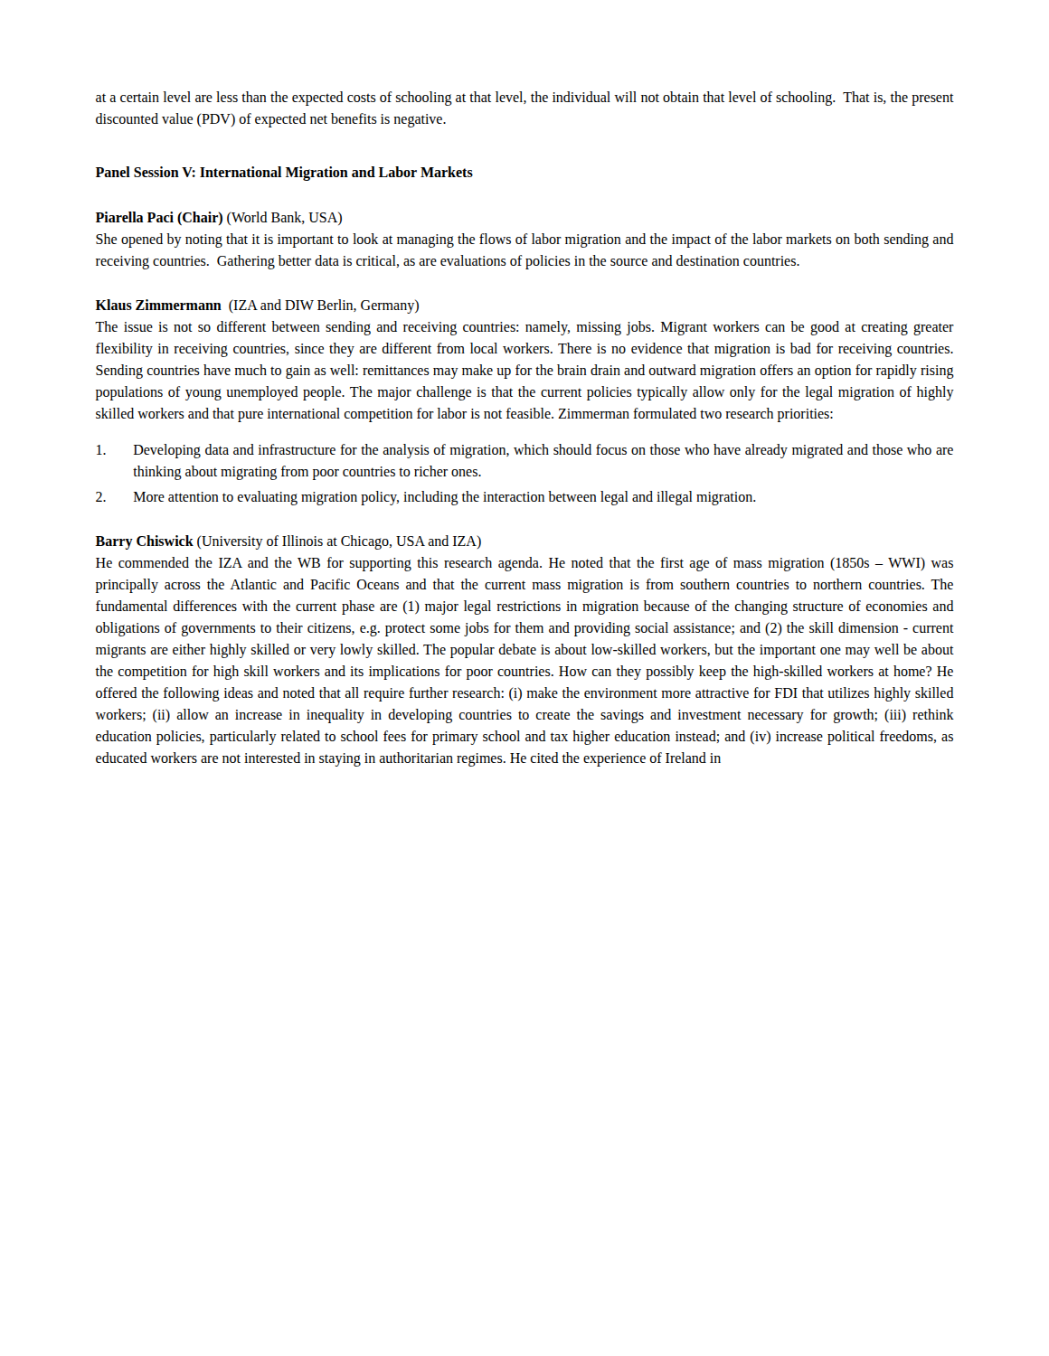at a certain level are less than the expected costs of schooling at that level, the individual will not obtain that level of schooling. That is, the present discounted value (PDV) of expected net benefits is negative.
Panel Session V: International Migration and Labor Markets
Piarella Paci (Chair) (World Bank, USA)
She opened by noting that it is important to look at managing the flows of labor migration and the impact of the labor markets on both sending and receiving countries. Gathering better data is critical, as are evaluations of policies in the source and destination countries.
Klaus Zimmermann (IZA and DIW Berlin, Germany)
The issue is not so different between sending and receiving countries: namely, missing jobs. Migrant workers can be good at creating greater flexibility in receiving countries, since they are different from local workers. There is no evidence that migration is bad for receiving countries. Sending countries have much to gain as well: remittances may make up for the brain drain and outward migration offers an option for rapidly rising populations of young unemployed people. The major challenge is that the current policies typically allow only for the legal migration of highly skilled workers and that pure international competition for labor is not feasible. Zimmerman formulated two research priorities:
1. Developing data and infrastructure for the analysis of migration, which should focus on those who have already migrated and those who are thinking about migrating from poor countries to richer ones.
2. More attention to evaluating migration policy, including the interaction between legal and illegal migration.
Barry Chiswick (University of Illinois at Chicago, USA and IZA)
He commended the IZA and the WB for supporting this research agenda. He noted that the first age of mass migration (1850s – WWI) was principally across the Atlantic and Pacific Oceans and that the current mass migration is from southern countries to northern countries. The fundamental differences with the current phase are (1) major legal restrictions in migration because of the changing structure of economies and obligations of governments to their citizens, e.g. protect some jobs for them and providing social assistance; and (2) the skill dimension - current migrants are either highly skilled or very lowly skilled. The popular debate is about low-skilled workers, but the important one may well be about the competition for high skill workers and its implications for poor countries. How can they possibly keep the high-skilled workers at home? He offered the following ideas and noted that all require further research: (i) make the environment more attractive for FDI that utilizes highly skilled workers; (ii) allow an increase in inequality in developing countries to create the savings and investment necessary for growth; (iii) rethink education policies, particularly related to school fees for primary school and tax higher education instead; and (iv) increase political freedoms, as educated workers are not interested in staying in authoritarian regimes. He cited the experience of Ireland in